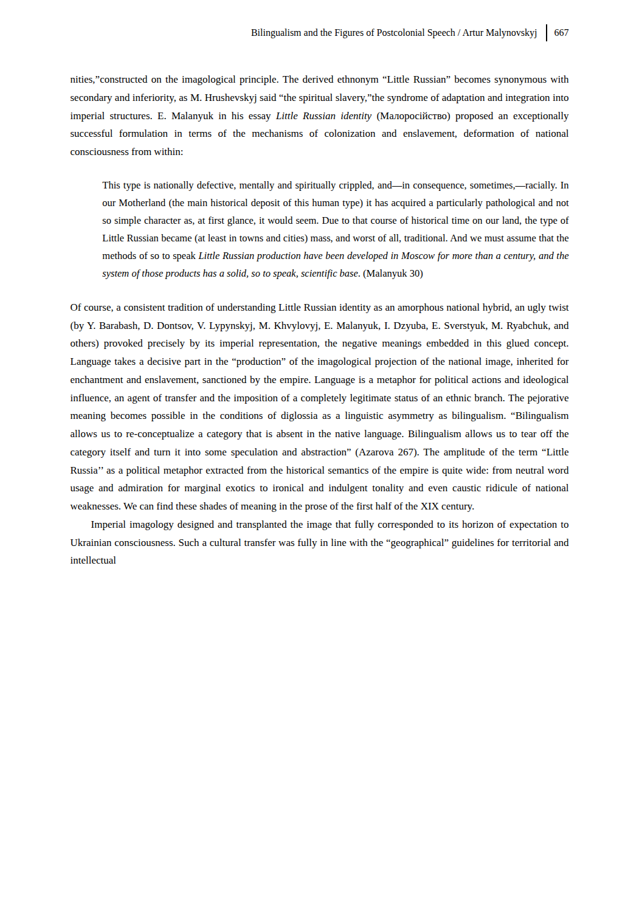Bilingualism and the Figures of Postcolonial Speech / Artur Malynovskyj 667
nities,”constructed on the imagological principle. The derived ethnonym “Little Russian” becomes synonymous with secondary and inferiority, as M. Hrushevskyj said “the spiritual slavery,”the syndrome of adaptation and integration into imperial structures. E. Malanyuk in his essay Little Russian identity (Малоросійство) proposed an exceptionally successful formulation in terms of the mechanisms of colonization and enslavement, deformation of national consciousness from within:
This type is nationally defective, mentally and spiritually crippled, and—in consequence, sometimes,—racially. In our Motherland (the main historical deposit of this human type) it has acquired a particularly pathological and not so simple character as, at first glance, it would seem. Due to that course of historical time on our land, the type of Little Russian became (at least in towns and cities) mass, and worst of all, traditional. And we must assume that the methods of so to speak Little Russian production have been developed in Moscow for more than a century, and the system of those products has a solid, so to speak, scientific base. (Malanyuk 30)
Of course, a consistent tradition of understanding Little Russian identity as an amorphous national hybrid, an ugly twist (by Y. Barabash, D. Dontsov, V. Lypynskyj, M. Khvylovyj, E. Malanyuk, I. Dzyuba, E. Sverstyuk, M. Ryabchuk, and others) provoked precisely by its imperial representation, the negative meanings embedded in this glued concept. Language takes a decisive part in the “production” of the imagological projection of the national image, inherited for enchantment and enslavement, sanctioned by the empire. Language is a metaphor for political actions and ideological influence, an agent of transfer and the imposition of a completely legitimate status of an ethnic branch. The pejorative meaning becomes possible in the conditions of diglossia as a linguistic asymmetry as bilingualism. “Bilingualism allows us to re-conceptualize a category that is absent in the native language. Bilingualism allows us to tear off the category itself and turn it into some speculation and abstraction” (Azarova 267). The amplitude of the term “Little Russia’’ as a political metaphor extracted from the historical semantics of the empire is quite wide: from neutral word usage and admiration for marginal exotics to ironical and indulgent tonality and even caustic ridicule of national weaknesses. We can find these shades of meaning in the prose of the first half of the XIX century.
Imperial imagology designed and transplanted the image that fully corresponded to its horizon of expectation to Ukrainian consciousness. Such a cultural transfer was fully in line with the “geographical” guidelines for territorial and intellectual